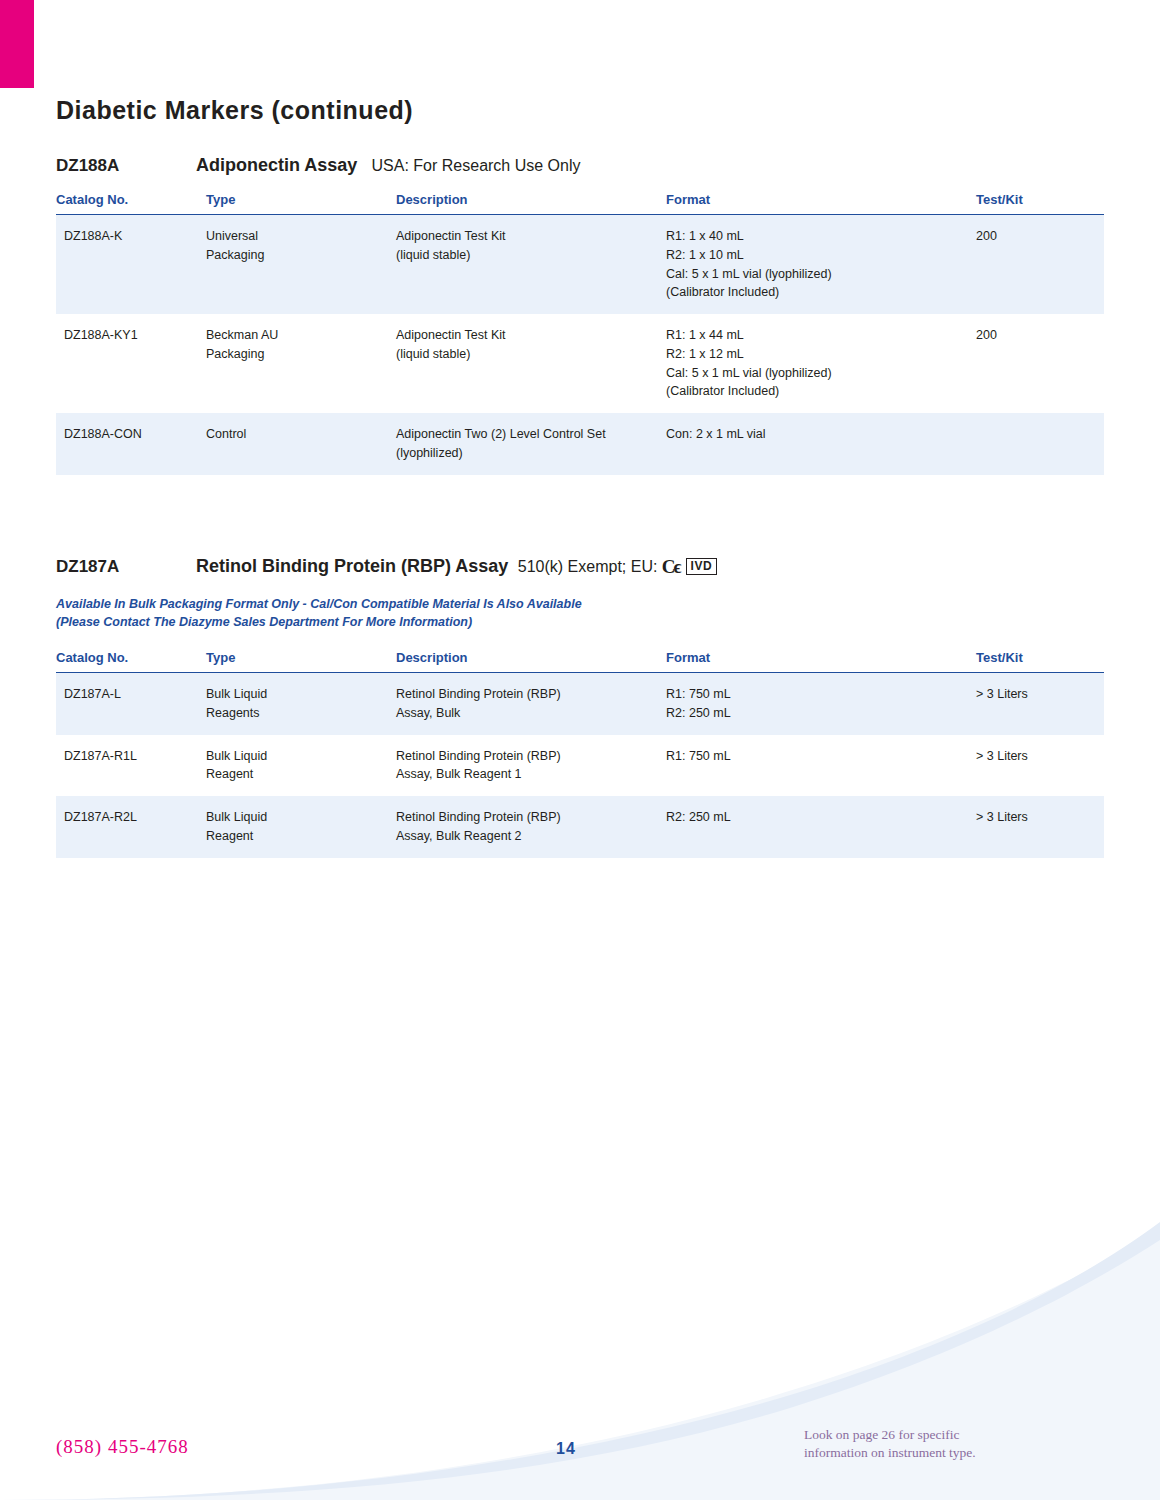Diabetic Markers (continued)
DZ188A Adiponectin Assay USA: For Research Use Only
| Catalog No. | Type | Description | Format | Test/Kit |
| --- | --- | --- | --- | --- |
| DZ188A-K | Universal Packaging | Adiponectin Test Kit (liquid stable) | R1: 1 x 40 mL R2: 1 x 10 mL Cal: 5 x 1 mL vial (lyophilized) (Calibrator Included) | 200 |
| DZ188A-KY1 | Beckman AU Packaging | Adiponectin Test Kit (liquid stable) | R1: 1 x 44 mL R2: 1 x 12 mL Cal: 5 x 1 mL vial (lyophilized) (Calibrator Included) | 200 |
| DZ188A-CON | Control | Adiponectin Two (2) Level Control Set (lyophilized) | Con: 2 x 1 mL vial | |
DZ187A Retinol Binding Protein (RBP) Assay 510(k) Exempt; EU: Cϵ IVD
Available In Bulk Packaging Format Only - Cal/Con Compatible Material Is Also Available
(Please Contact The Diazyme Sales Department For More Information)
| Catalog No. | Type | Description | Format | Test/Kit |
| --- | --- | --- | --- | --- |
| DZ187A-L | Bulk Liquid Reagents | Retinol Binding Protein (RBP) Assay, Bulk | R1: 750 mL R2: 250 mL | > 3 Liters |
| DZ187A-R1L | Bulk Liquid Reagent | Retinol Binding Protein (RBP) Assay, Bulk Reagent 1 | R1: 750 mL | > 3 Liters |
| DZ187A-R2L | Bulk Liquid Reagent | Retinol Binding Protein (RBP) Assay, Bulk Reagent 2 | R2: 250 mL | > 3 Liters |
(858) 455-4768
14
Look on page 26 for specific
information on instrument type.